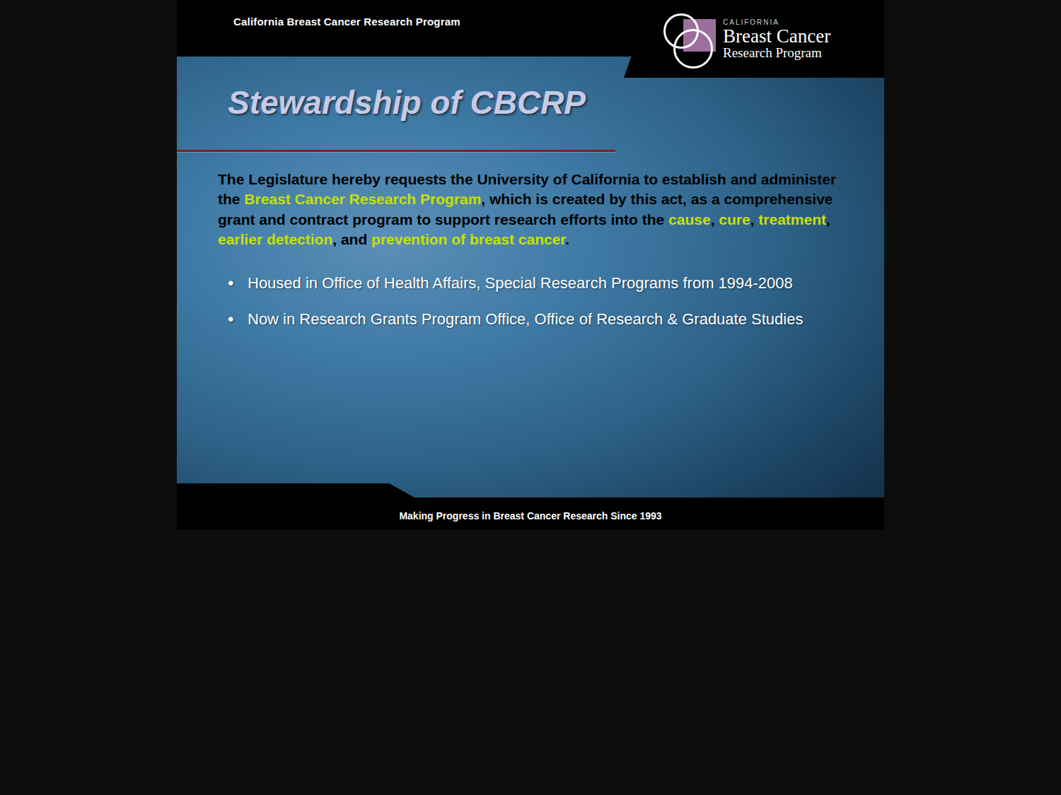California Breast Cancer Research Program
California
Breast Cancer
Research Program
Stewardship of CBCRP
The Legislature hereby requests the University of California to establish and administer the Breast Cancer Research Program, which is created by this act, as a comprehensive grant and contract program to support research efforts into the cause, cure, treatment, earlier detection, and prevention of breast cancer.
Housed in Office of Health Affairs, Special Research Programs from 1994-2008
Now in Research Grants Program Office, Office of Research & Graduate Studies
Making Progress in Breast Cancer Research Since 1993